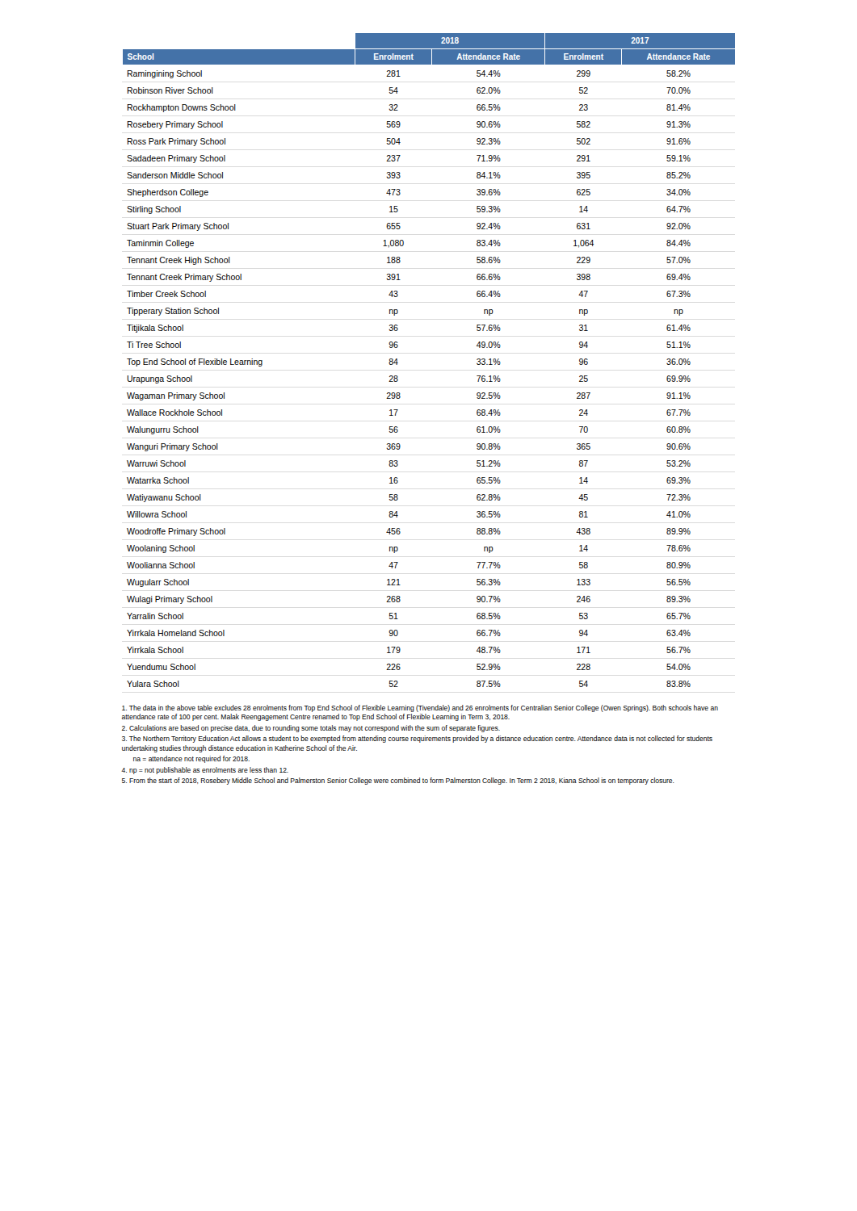| | 2018 | 2017 |
| --- | --- | --- |
| School | Enrolment | Attendance Rate | Enrolment | Attendance Rate |
| Ramingining School | 281 | 54.4% | 299 | 58.2% |
| Robinson River School | 54 | 62.0% | 52 | 70.0% |
| Rockhampton Downs School | 32 | 66.5% | 23 | 81.4% |
| Rosebery Primary School | 569 | 90.6% | 582 | 91.3% |
| Ross Park Primary School | 504 | 92.3% | 502 | 91.6% |
| Sadadeen Primary School | 237 | 71.9% | 291 | 59.1% |
| Sanderson Middle School | 393 | 84.1% | 395 | 85.2% |
| Shepherdson College | 473 | 39.6% | 625 | 34.0% |
| Stirling School | 15 | 59.3% | 14 | 64.7% |
| Stuart Park Primary School | 655 | 92.4% | 631 | 92.0% |
| Taminmin College | 1,080 | 83.4% | 1,064 | 84.4% |
| Tennant Creek High School | 188 | 58.6% | 229 | 57.0% |
| Tennant Creek Primary School | 391 | 66.6% | 398 | 69.4% |
| Timber Creek School | 43 | 66.4% | 47 | 67.3% |
| Tipperary Station School | np | np | np | np |
| Titjikala School | 36 | 57.6% | 31 | 61.4% |
| Ti Tree School | 96 | 49.0% | 94 | 51.1% |
| Top End School of Flexible Learning | 84 | 33.1% | 96 | 36.0% |
| Urapunga School | 28 | 76.1% | 25 | 69.9% |
| Wagaman Primary School | 298 | 92.5% | 287 | 91.1% |
| Wallace Rockhole School | 17 | 68.4% | 24 | 67.7% |
| Walungurru School | 56 | 61.0% | 70 | 60.8% |
| Wanguri Primary School | 369 | 90.8% | 365 | 90.6% |
| Warruwi School | 83 | 51.2% | 87 | 53.2% |
| Watarrka School | 16 | 65.5% | 14 | 69.3% |
| Watiyawanu School | 58 | 62.8% | 45 | 72.3% |
| Willowra School | 84 | 36.5% | 81 | 41.0% |
| Woodroffe Primary School | 456 | 88.8% | 438 | 89.9% |
| Woolaning School | np | np | 14 | 78.6% |
| Woolianna School | 47 | 77.7% | 58 | 80.9% |
| Wugularr School | 121 | 56.3% | 133 | 56.5% |
| Wulagi Primary School | 268 | 90.7% | 246 | 89.3% |
| Yarralin School | 51 | 68.5% | 53 | 65.7% |
| Yirrkala Homeland School | 90 | 66.7% | 94 | 63.4% |
| Yirrkala School | 179 | 48.7% | 171 | 56.7% |
| Yuendumu School | 226 | 52.9% | 228 | 54.0% |
| Yulara School | 52 | 87.5% | 54 | 83.8% |
1. The data in the above table excludes 28 enrolments from Top End School of Flexible Learning (Tivendale) and 26 enrolments for Centralian Senior College (Owen Springs). Both schools have an attendance rate of 100 per cent. Malak Reengagement Centre renamed to Top End School of Flexible Learning in Term 3, 2018.
2. Calculations are based on precise data, due to rounding some totals may not correspond with the sum of separate figures.
3. The Northern Territory Education Act allows a student to be exempted from attending course requirements provided by a distance education centre. Attendance data is not collected for students undertaking studies through distance education in Katherine School of the Air.
na = attendance not required for 2018.
4. np = not publishable as enrolments are less than 12.
5. From the start of 2018, Rosebery Middle School and Palmerston Senior College were combined to form Palmerston College. In Term 2 2018, Kiana School is on temporary closure.